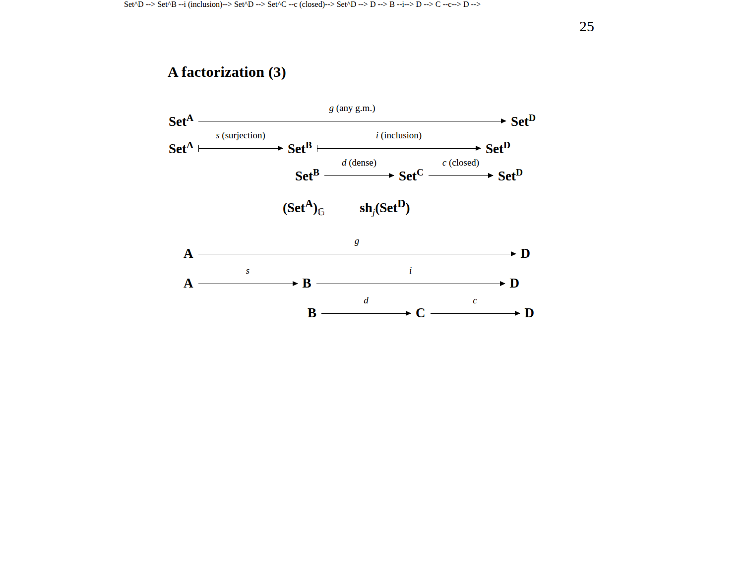25
A factorization (3)
Set^D -->
SetA g (any g.m.) SetD
Set^B --i (inclusion)--> Set^D -->
SetA s (surjection) SetB i (inclusion) SetD
Set^C --c (closed)--> Set^D -->
SetB d (dense) SetC c (closed) SetD
Row 4: (Set^A)_G sh_j(Set^D)
(SetA)𝔾 shj(SetD)
D -->
A g D
B --i--> D -->
A s B i D
C --c--> D -->
B d C c D